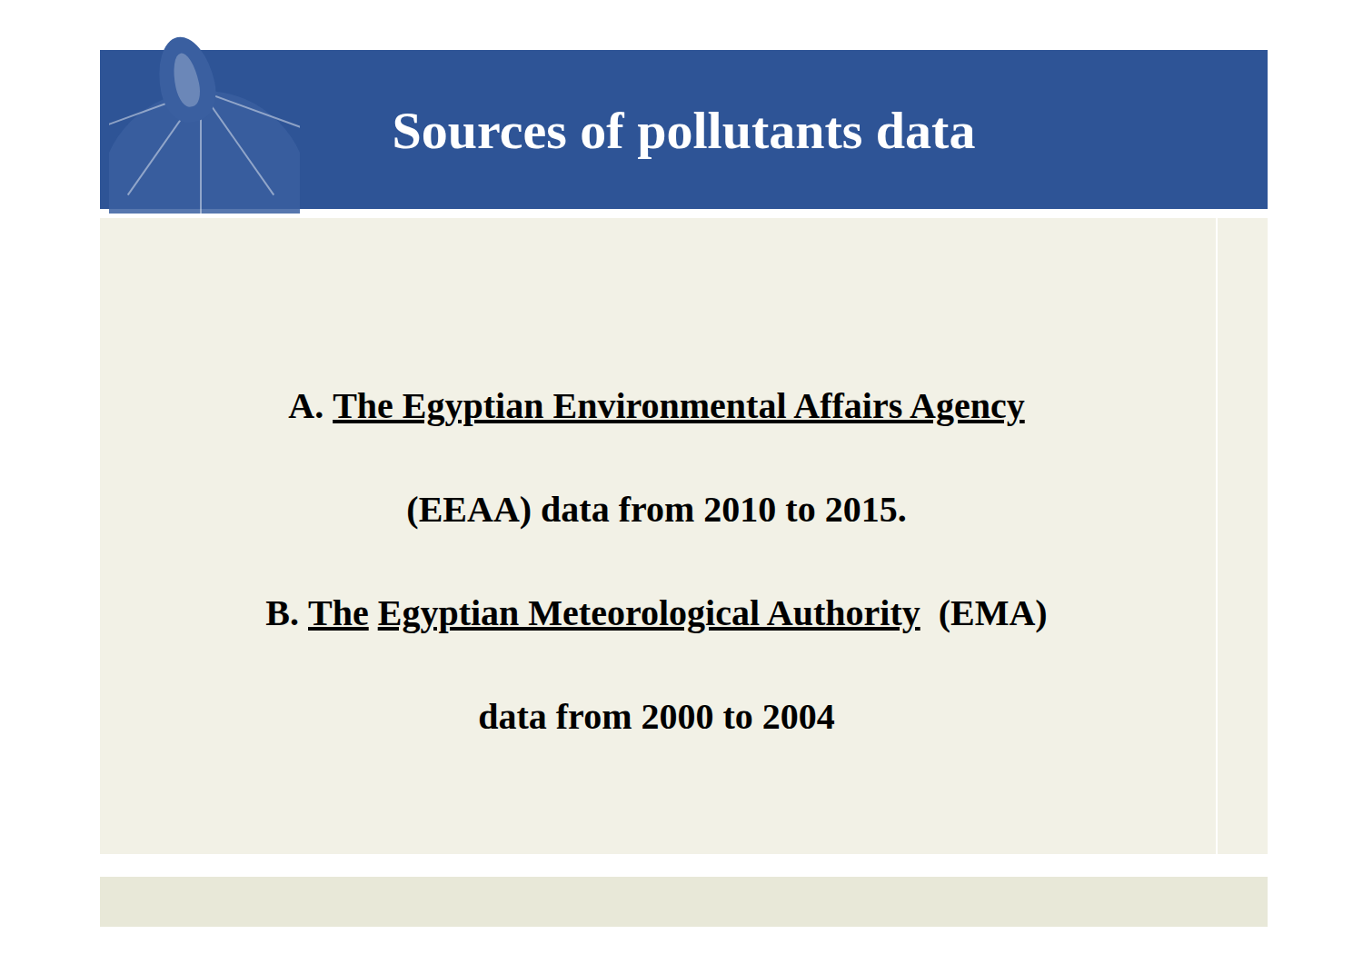Sources of pollutants data
A. The Egyptian Environmental Affairs Agency
(EEAA) data from 2010 to 2015.
B. The Egyptian Meteorological Authority (EMA)
data from 2000 to 2004